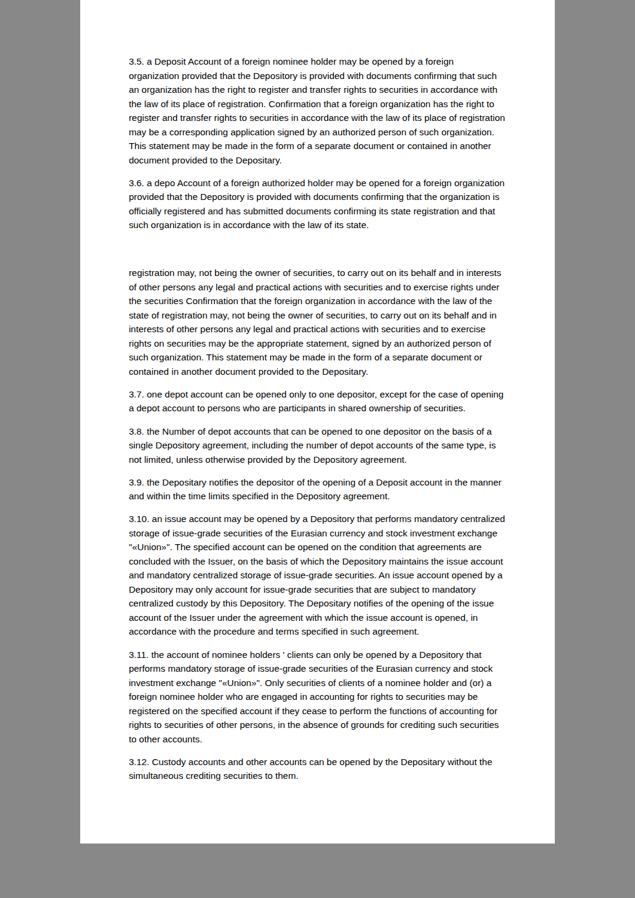3.5. a Deposit Account of a foreign nominee holder may be opened by a foreign organization provided that the Depository is provided with documents confirming that such an organization has the right to register and transfer rights to securities in accordance with the law of its place of registration. Confirmation that a foreign organization has the right to register and transfer rights to securities in accordance with the law of its place of registration may be a corresponding application signed by an authorized person of such organization. This statement may be made in the form of a separate document or contained in another document provided to the Depositary.
3.6. a depo Account of a foreign authorized holder may be opened for a foreign organization provided that the Depository is provided with documents confirming that the organization is officially registered and has submitted documents confirming its state registration and that such organization is in accordance with the law of its state.
registration may, not being the owner of securities, to carry out on its behalf and in interests of other persons any legal and practical actions with securities and to exercise rights under the securities Confirmation that the foreign organization in accordance with the law of the state of registration may, not being the owner of securities, to carry out on its behalf and in interests of other persons any legal and practical actions with securities and to exercise rights on securities may be the appropriate statement, signed by an authorized person of such organization. This statement may be made in the form of a separate document or contained in another document provided to the Depositary.
3.7. one depot account can be opened only to one depositor, except for the case of opening a depot account to persons who are participants in shared ownership of securities.
3.8. the Number of depot accounts that can be opened to one depositor on the basis of a single Depository agreement, including the number of depot accounts of the same type, is not limited, unless otherwise provided by the Depository agreement.
3.9. the Depositary notifies the depositor of the opening of a Deposit account in the manner and within the time limits specified in the Depository agreement.
3.10. an issue account may be opened by a Depository that performs mandatory centralized storage of issue-grade securities of the Eurasian currency and stock investment exchange "«Union»". The specified account can be opened on the condition that agreements are concluded with the Issuer, on the basis of which the Depository maintains the issue account and mandatory centralized storage of issue-grade securities. An issue account opened by a Depository may only account for issue-grade securities that are subject to mandatory centralized custody by this Depository. The Depositary notifies of the opening of the issue account of the Issuer under the agreement with which the issue account is opened, in accordance with the procedure and terms specified in such agreement.
3.11. the account of nominee holders ' clients can only be opened by a Depository that performs mandatory storage of issue-grade securities of the Eurasian currency and stock investment exchange "«Union»". Only securities of clients of a nominee holder and (or) a foreign nominee holder who are engaged in accounting for rights to securities may be registered on the specified account if they cease to perform the functions of accounting for rights to securities of other persons, in the absence of grounds for crediting such securities to other accounts.
3.12. Custody accounts and other accounts can be opened by the Depositary without the simultaneous crediting securities to them.